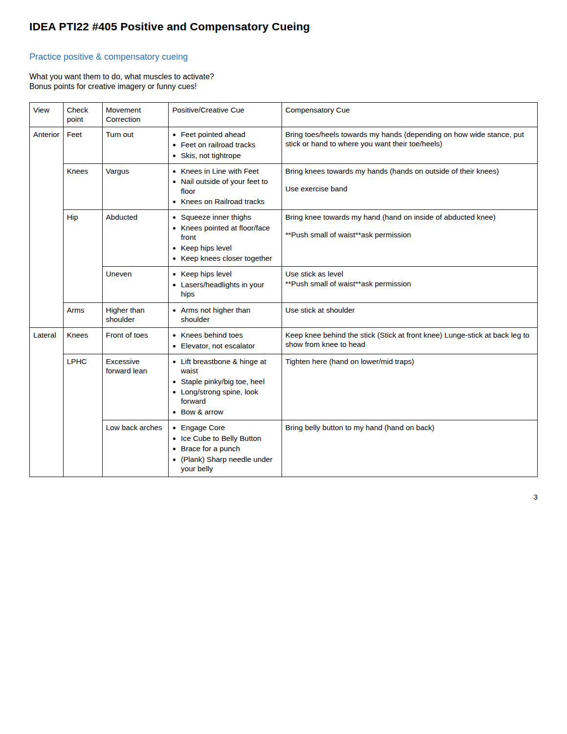IDEA PTI22 #405 Positive and Compensatory Cueing
Practice positive & compensatory cueing
What you want them to do, what muscles to activate?
Bonus points for creative imagery or funny cues!
| View | Check point | Movement Correction | Positive/Creative Cue | Compensatory Cue |
| --- | --- | --- | --- | --- |
| Anterior | Feet | Turn out | Feet pointed ahead Feet on railroad tracks Skis, not tightrope | Bring toes/heels towards my hands (depending on how wide stance, put stick or hand to where you want their toe/heels) |
| Knees | Vargus | Knees in Line with Feet Nail outside of your feet to floor Knees on Railroad tracks | Bring knees towards my hands (hands on outside of their knees) Use exercise band |
| Hip | Abducted | Squeeze inner thighs Knees pointed at floor/face front Keep hips level Keep knees closer together | Bring knee towards my hand (hand on inside of abducted knee) **Push small of waist**ask permission |
| Uneven | Keep hips level Lasers/headlights in your hips | Use stick as level **Push small of waist**ask permission |
| Arms | Higher than shoulder | Arms not higher than shoulder | Use stick at shoulder |
| Lateral | Knees | Front of toes | Knees behind toes Elevator, not escalator | Keep knee behind the stick (Stick at front knee) Lunge-stick at back leg to show from knee to head |
| LPHC | Excessive forward lean | Lift breastbone & hinge at waist Staple pinky/big toe, heel Long/strong spine, look forward Bow & arrow | Tighten here (hand on lower/mid traps) |
| Low back arches | Engage Core Ice Cube to Belly Button Brace for a punch (Plank) Sharp needle under your belly | Bring belly button to my hand (hand on back) |
3